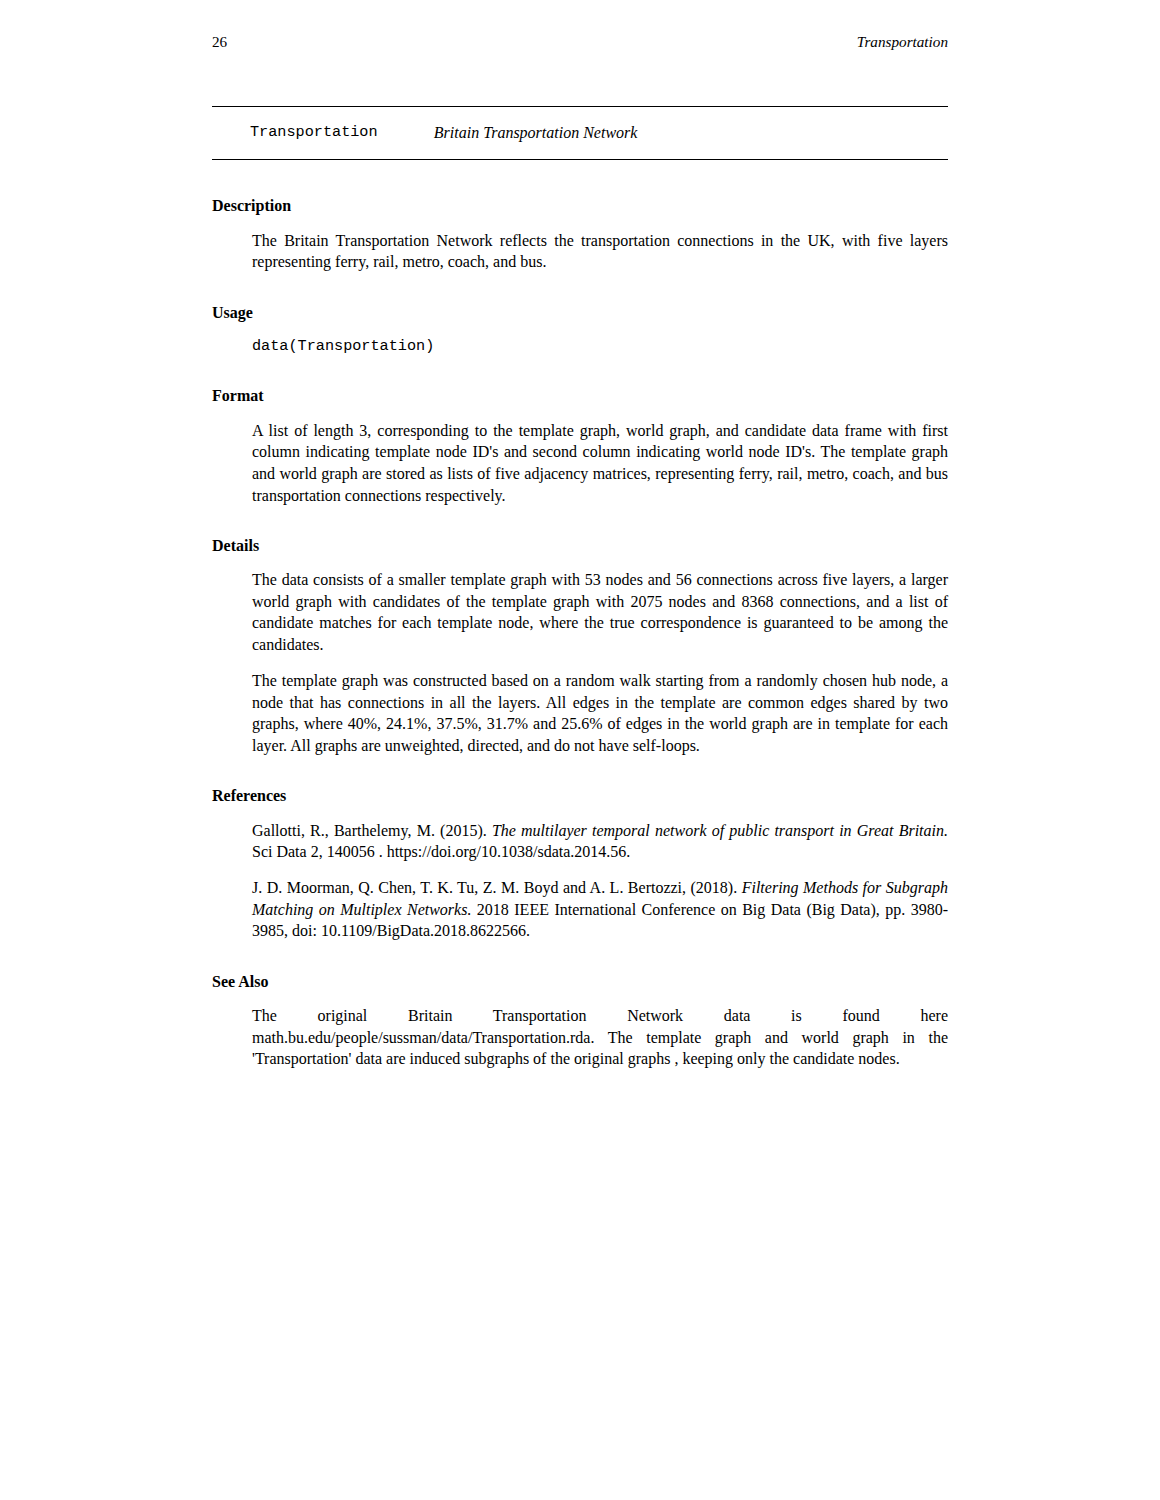26 Transportation
| Transportation | Britain Transportation Network |
Description
The Britain Transportation Network reflects the transportation connections in the UK, with five layers representing ferry, rail, metro, coach, and bus.
Usage
data(Transportation)
Format
A list of length 3, corresponding to the template graph, world graph, and candidate data frame with first column indicating template node ID's and second column indicating world node ID's. The template graph and world graph are stored as lists of five adjacency matrices, representing ferry, rail, metro, coach, and bus transportation connections respectively.
Details
The data consists of a smaller template graph with 53 nodes and 56 connections across five layers, a larger world graph with candidates of the template graph with 2075 nodes and 8368 connections, and a list of candidate matches for each template node, where the true correspondence is guaranteed to be among the candidates.
The template graph was constructed based on a random walk starting from a randomly chosen hub node, a node that has connections in all the layers. All edges in the template are common edges shared by two graphs, where 40%, 24.1%, 37.5%, 31.7% and 25.6% of edges in the world graph are in template for each layer. All graphs are unweighted, directed, and do not have self-loops.
References
Gallotti, R., Barthelemy, M. (2015). The multilayer temporal network of public transport in Great Britain. Sci Data 2, 140056 . https://doi.org/10.1038/sdata.2014.56.
J. D. Moorman, Q. Chen, T. K. Tu, Z. M. Boyd and A. L. Bertozzi, (2018). Filtering Methods for Subgraph Matching on Multiplex Networks. 2018 IEEE International Conference on Big Data (Big Data), pp. 3980-3985, doi: 10.1109/BigData.2018.8622566.
See Also
The original Britain Transportation Network data is found here math.bu.edu/people/sussman/data/Transportation.rda. The template graph and world graph in the 'Transportation' data are induced subgraphs of the original graphs , keeping only the candidate nodes.